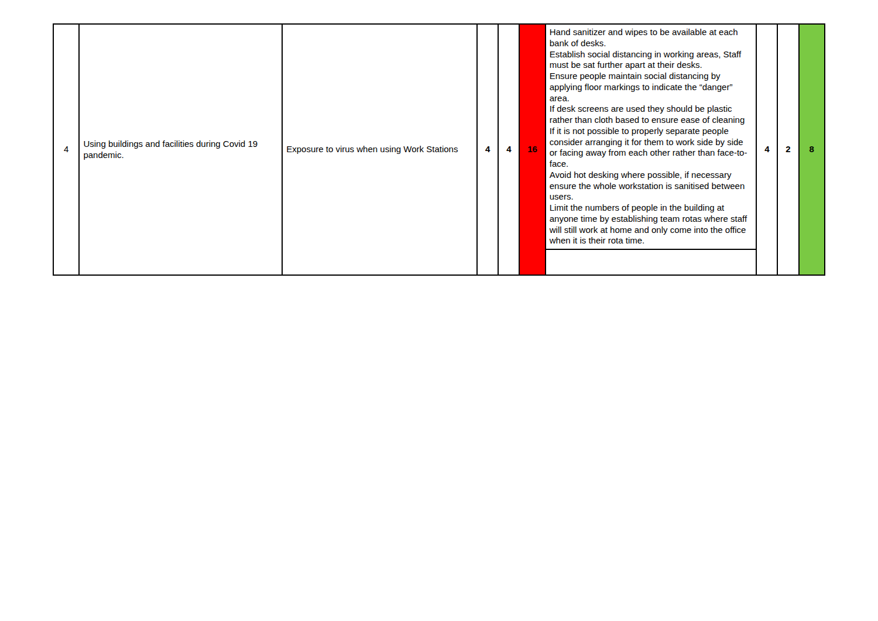| 4 | Using buildings and facilities during Covid 19 pandemic. | Exposure to virus when using Work Stations | 4 | 4 | 16 | Hand sanitizer and wipes to be available at each bank of desks. Establish social distancing in working areas, Staff must be sat further apart at their desks. Ensure people maintain social distancing by applying floor markings to indicate the “danger” area. If desk screens are used they should be plastic rather than cloth based to ensure ease of cleaning If it is not possible to properly separate people consider arranging it for them to work side by side or facing away from each other rather than face-to-face. Avoid hot desking where possible, if necessary ensure the whole workstation is sanitised between users. Limit the numbers of people in the building at anyone time by establishing team rotas where staff will still work at home and only come into the office when it is their rota time. | 4 | 2 | 8 |